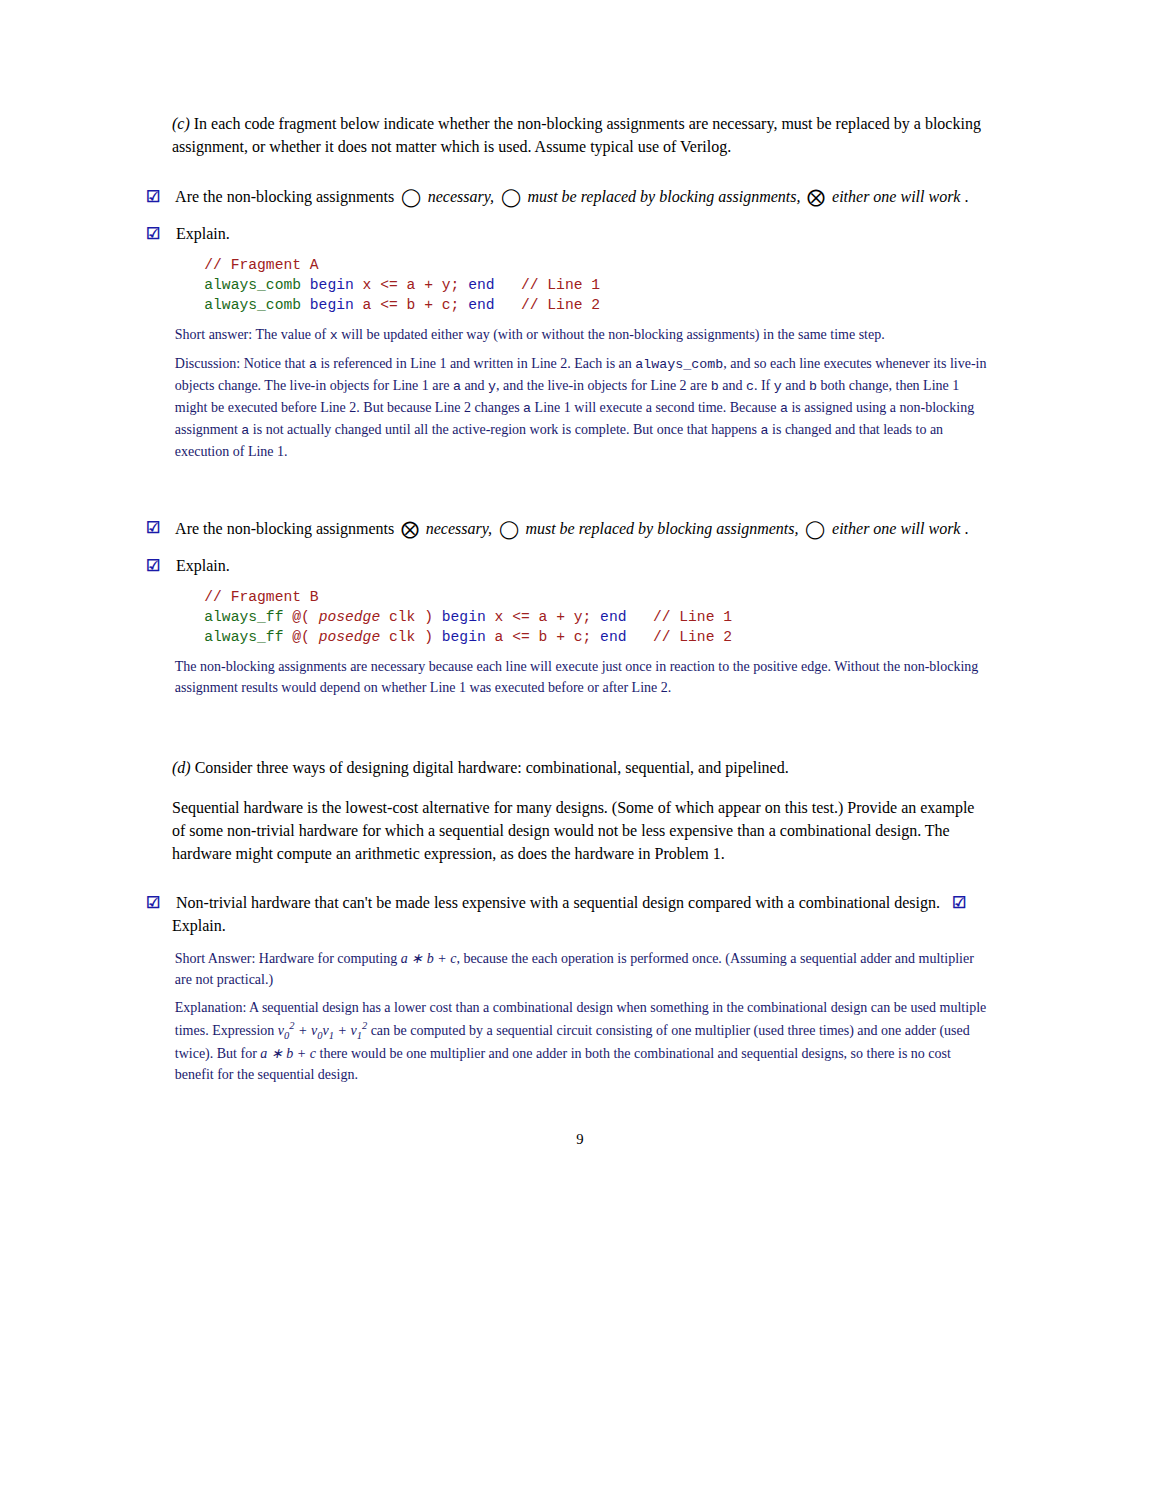(c) In each code fragment below indicate whether the non-blocking assignments are necessary, must be replaced by a blocking assignment, or whether it does not matter which is used. Assume typical use of Verilog.
☑ Are the non-blocking assignments ◯ necessary, ◯ must be replaced by blocking assignments, ⨂ either one will work .
☑ Explain.
// Fragment A
always_comb begin x <= a + y; end   // Line 1
always_comb begin a <= b + c; end   // Line 2
Short answer: The value of x will be updated either way (with or without the non-blocking assignments) in the same time step.
Discussion: Notice that a is referenced in Line 1 and written in Line 2. Each is an always_comb, and so each line executes whenever its live-in objects change. The live-in objects for Line 1 are a and y, and the live-in objects for Line 2 are b and c. If y and b both change, then Line 1 might be executed before Line 2. But because Line 2 changes a Line 1 will execute a second time. Because a is assigned using a non-blocking assignment a is not actually changed until all the active-region work is complete. But once that happens a is changed and that leads to an execution of Line 1.
☑ Are the non-blocking assignments ⨂ necessary, ◯ must be replaced by blocking assignments, ◯ either one will work .
☑ Explain.
// Fragment B
always_ff @( posedge clk ) begin x <= a + y; end   // Line 1
always_ff @( posedge clk ) begin a <= b + c; end   // Line 2
The non-blocking assignments are necessary because each line will execute just once in reaction to the positive edge. Without the non-blocking assignment results would depend on whether Line 1 was executed before or after Line 2.
(d) Consider three ways of designing digital hardware: combinational, sequential, and pipelined.
Sequential hardware is the lowest-cost alternative for many designs. (Some of which appear on this test.) Provide an example of some non-trivial hardware for which a sequential design would not be less expensive than a combinational design. The hardware might compute an arithmetic expression, as does the hardware in Problem 1.
☑ Non-trivial hardware that can't be made less expensive with a sequential design compared with a combinational design. ☑ Explain.
Short Answer: Hardware for computing a ∗ b + c, because the each operation is performed once. (Assuming a sequential adder and multiplier are not practical.)
Explanation: A sequential design has a lower cost than a combinational design when something in the combinational design can be used multiple times. Expression v02 + v0v1 + v12 can be computed by a sequential circuit consisting of one multiplier (used three times) and one adder (used twice). But for a ∗ b + c there would be one multiplier and one adder in both the combinational and sequential designs, so there is no cost benefit for the sequential design.
9